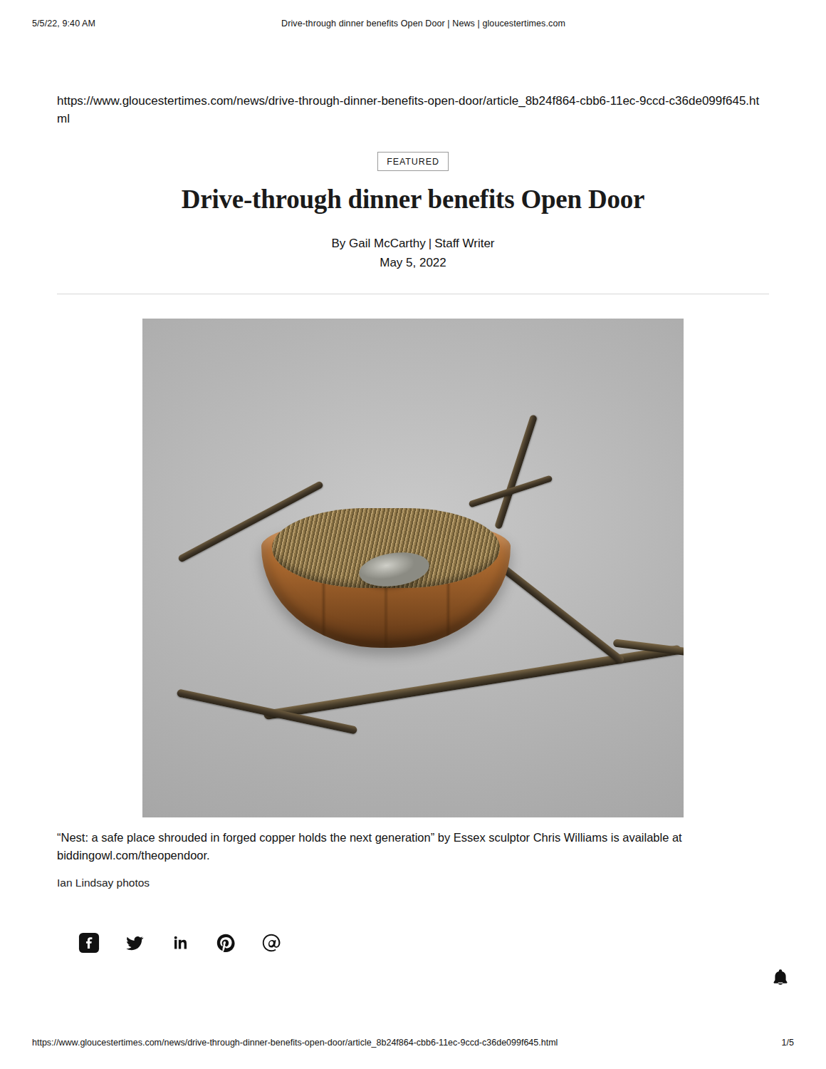5/5/22, 9:40 AM
Drive-through dinner benefits Open Door | News | gloucestertimes.com
https://www.gloucestertimes.com/news/drive-through-dinner-benefits-open-door/article_8b24f864-cbb6-11ec-9ccd-c36de099f645.html
Featured
Drive-through dinner benefits Open Door
By Gail McCarthy|Staff Writer
May 5, 2022
“Nest: a safe place shrouded in forged copper holds the next generation” by Essex sculptor Chris Williams is available at biddingowl.com/theopendoor. Ian Lindsay photos
https://www.gloucestertimes.com/news/drive-through-dinner-benefits-open-door/article_8b24f864-cbb6-11ec-9ccd-c36de099f645.html
1/5